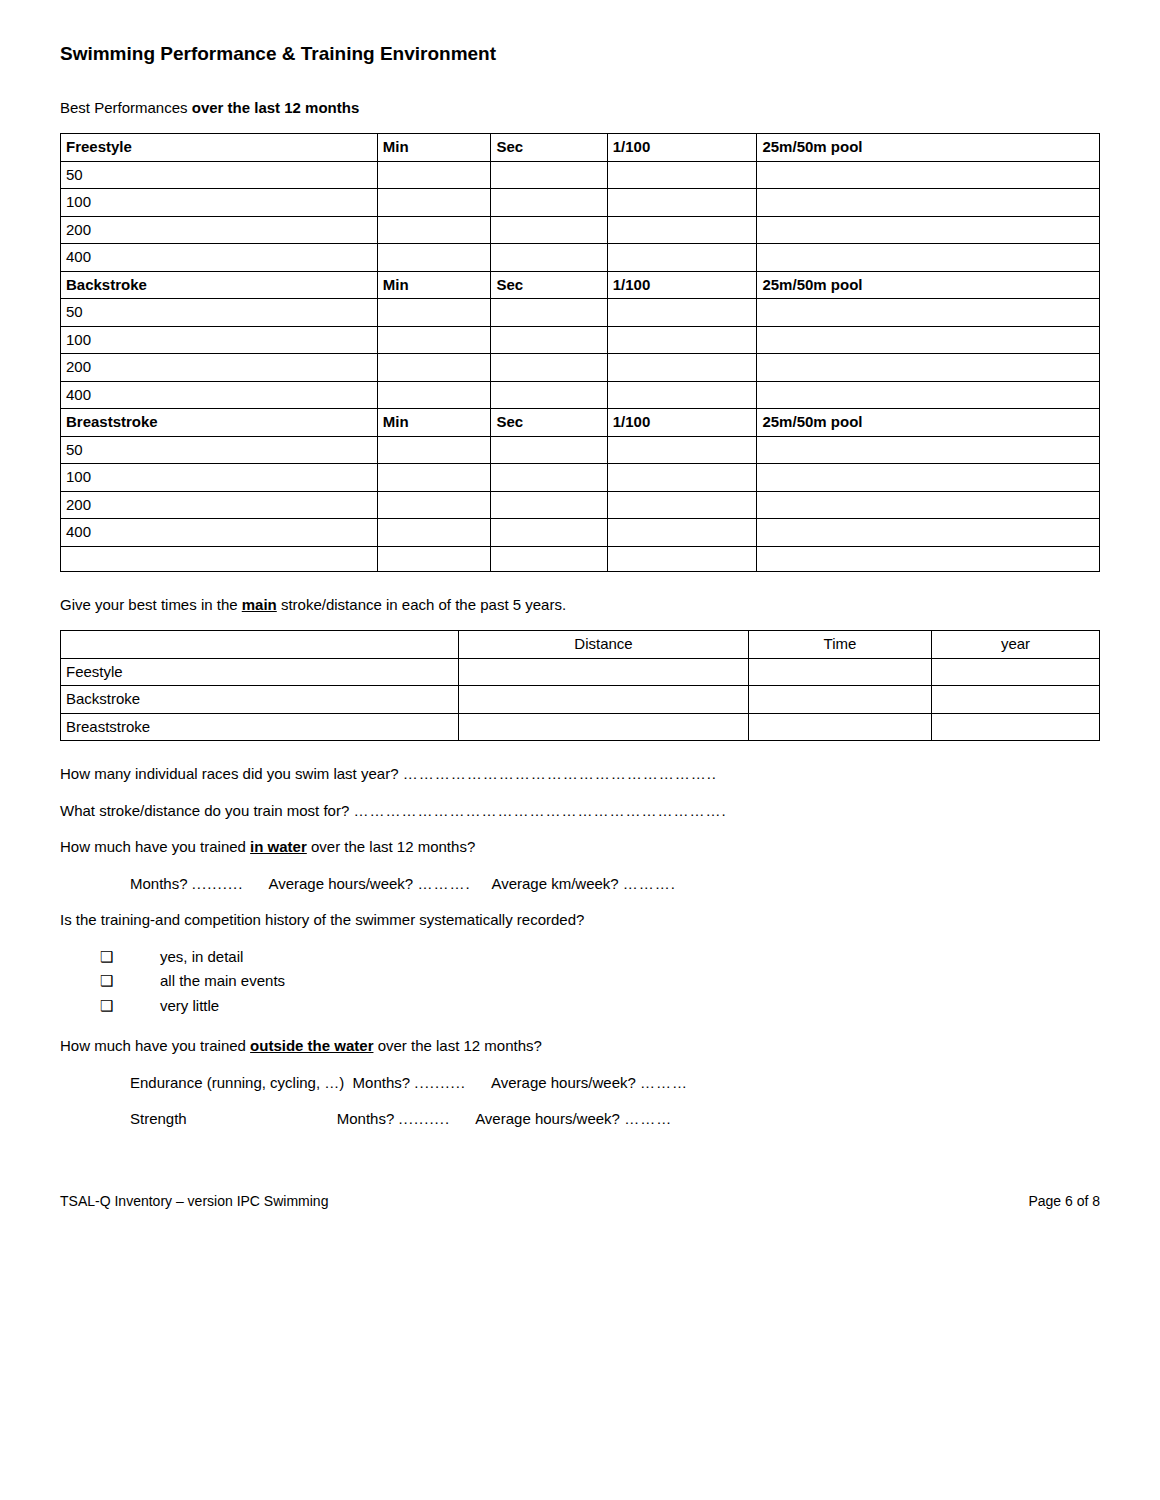Swimming Performance & Training Environment
Best Performances over the last 12 months
| Freestyle | Min | Sec | 1/100 | 25m/50m pool |
| 50 | | | | |
| 100 | | | | |
| 200 | | | | |
| 400 | | | | |
| Backstroke | Min | Sec | 1/100 | 25m/50m pool |
| 50 | | | | |
| 100 | | | | |
| 200 | | | | |
| 400 | | | | |
| Breaststroke | Min | Sec | 1/100 | 25m/50m pool |
| 50 | | | | |
| 100 | | | | |
| 200 | | | | |
| 400 | | | | |
Give your best times in the main stroke/distance in each of the past 5 years.
| | Distance | Time | year |
| --- | --- | --- | --- |
| Feestyle | | | |
| Backstroke | | | |
| Breaststroke | | | |
How many individual races did you swim last year? …………………………………………………..
What stroke/distance do you train most for? …………………………………………………………….
How much have you trained in water over the last 12 months?
Months? .......... Average hours/week? ………. Average km/week? ……….
Is the training-and competition history of the swimmer systematically recorded?
yes, in detail
all the main events
very little
How much have you trained outside the water over the last 12 months?
Endurance (running, cycling, …) Months? .......... Average hours/week? ………
Strength Months? .......... Average hours/week? ………
TSAL-Q Inventory – version IPC Swimming Page 6 of 8